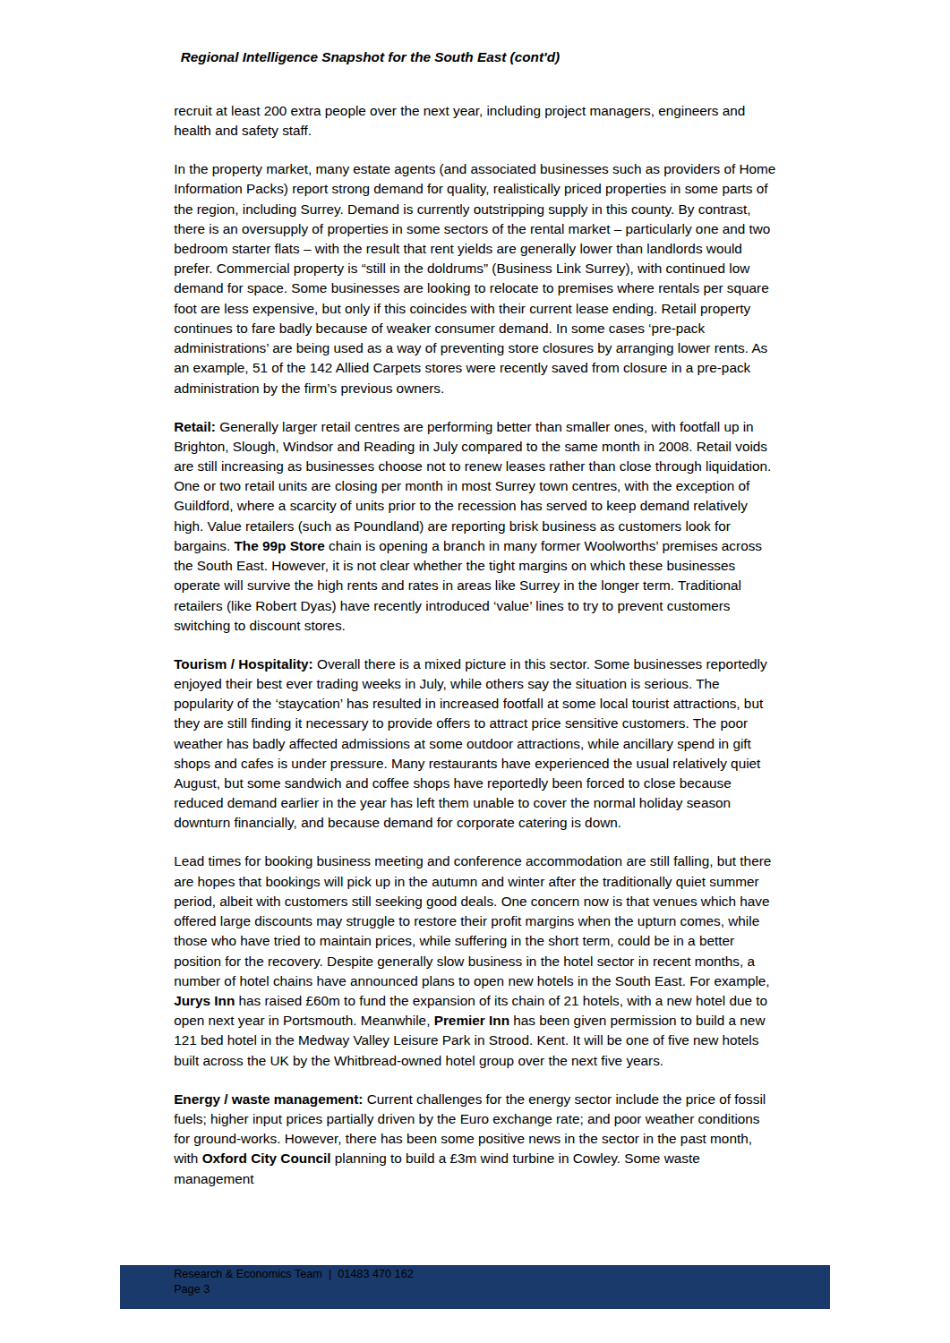Regional Intelligence Snapshot for the South East (cont'd)
recruit at least 200 extra people over the next year, including project managers, engineers and health and safety staff.
In the property market, many estate agents (and associated businesses such as providers of Home Information Packs) report strong demand for quality, realistically priced properties in some parts of the region, including Surrey. Demand is currently outstripping supply in this county. By contrast, there is an oversupply of properties in some sectors of the rental market – particularly one and two bedroom starter flats – with the result that rent yields are generally lower than landlords would prefer. Commercial property is “still in the doldrums” (Business Link Surrey), with continued low demand for space. Some businesses are looking to relocate to premises where rentals per square foot are less expensive, but only if this coincides with their current lease ending. Retail property continues to fare badly because of weaker consumer demand. In some cases ‘pre-pack administrations’ are being used as a way of preventing store closures by arranging lower rents. As an example, 51 of the 142 Allied Carpets stores were recently saved from closure in a pre-pack administration by the firm’s previous owners.
Retail: Generally larger retail centres are performing better than smaller ones, with footfall up in Brighton, Slough, Windsor and Reading in July compared to the same month in 2008. Retail voids are still increasing as businesses choose not to renew leases rather than close through liquidation. One or two retail units are closing per month in most Surrey town centres, with the exception of Guildford, where a scarcity of units prior to the recession has served to keep demand relatively high. Value retailers (such as Poundland) are reporting brisk business as customers look for bargains. The 99p Store chain is opening a branch in many former Woolworths’ premises across the South East. However, it is not clear whether the tight margins on which these businesses operate will survive the high rents and rates in areas like Surrey in the longer term. Traditional retailers (like Robert Dyas) have recently introduced ‘value’ lines to try to prevent customers switching to discount stores.
Tourism / Hospitality: Overall there is a mixed picture in this sector. Some businesses reportedly enjoyed their best ever trading weeks in July, while others say the situation is serious. The popularity of the ‘staycation’ has resulted in increased footfall at some local tourist attractions, but they are still finding it necessary to provide offers to attract price sensitive customers. The poor weather has badly affected admissions at some outdoor attractions, while ancillary spend in gift shops and cafes is under pressure. Many restaurants have experienced the usual relatively quiet August, but some sandwich and coffee shops have reportedly been forced to close because reduced demand earlier in the year has left them unable to cover the normal holiday season downturn financially, and because demand for corporate catering is down.
Lead times for booking business meeting and conference accommodation are still falling, but there are hopes that bookings will pick up in the autumn and winter after the traditionally quiet summer period, albeit with customers still seeking good deals. One concern now is that venues which have offered large discounts may struggle to restore their profit margins when the upturn comes, while those who have tried to maintain prices, while suffering in the short term, could be in a better position for the recovery. Despite generally slow business in the hotel sector in recent months, a number of hotel chains have announced plans to open new hotels in the South East. For example, Jurys Inn has raised £60m to fund the expansion of its chain of 21 hotels, with a new hotel due to open next year in Portsmouth. Meanwhile, Premier Inn has been given permission to build a new 121 bed hotel in the Medway Valley Leisure Park in Strood. Kent. It will be one of five new hotels built across the UK by the Whitbread-owned hotel group over the next five years.
Energy / waste management: Current challenges for the energy sector include the price of fossil fuels; higher input prices partially driven by the Euro exchange rate; and poor weather conditions for ground-works. However, there has been some positive news in the sector in the past month, with Oxford City Council planning to build a £3m wind turbine in Cowley. Some waste management
Research & Economics Team | 01483 470 162
Page 3
SE—DA
Working for England's World Class Region
SOUTH EAST
ENGLAND
DEVELOPMENT
AGENCY